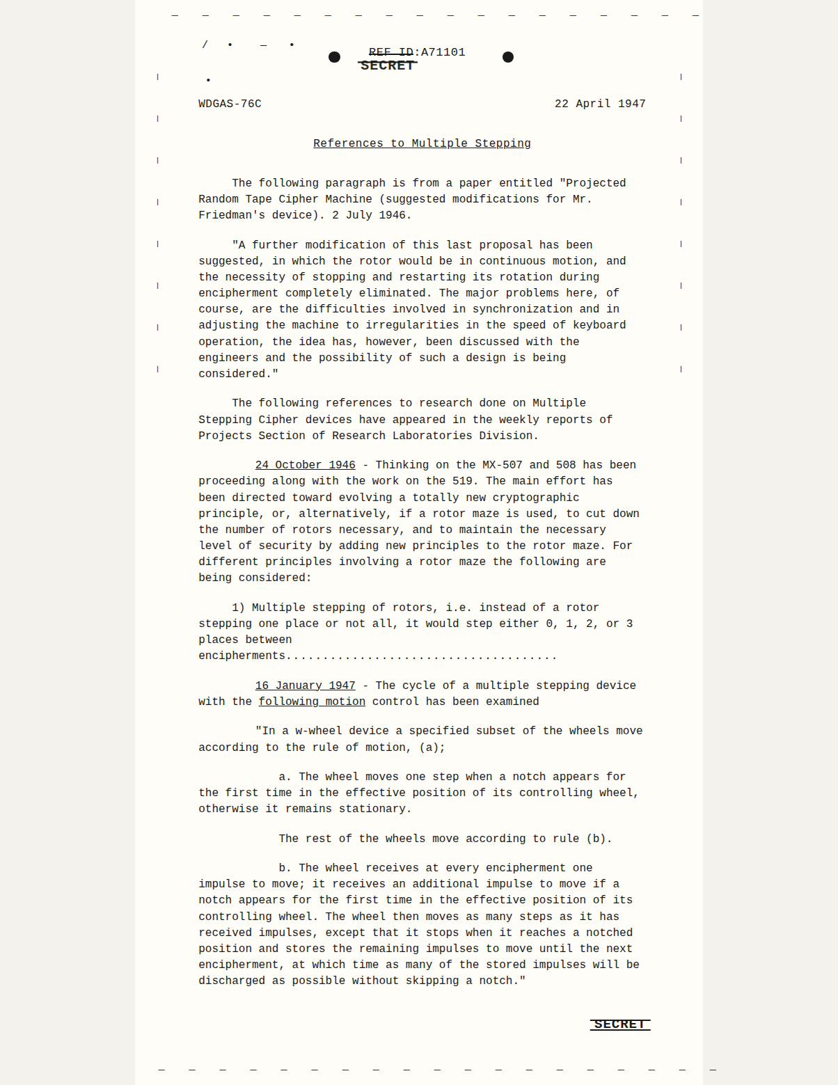— — — — — — — — — — — — — — — — — —
— — — — — — — — — — — — — — — — — — —
— — — — — — — —
— — — — — — — —
/ • — • • REF ID:A71101 SECRET
WDGAS-76C 22 April 1947
References to Multiple Stepping
The following paragraph is from a paper entitled "Projected Random Tape Cipher Machine (suggested modifications for Mr. Friedman's device). 2 July 1946.
"A further modification of this last proposal has been suggested, in which the rotor would be in continuous motion, and the necessity of stopping and restarting its rotation during encipherment completely eliminated. The major problems here, of course, are the difficulties involved in synchronization and in adjusting the machine to irregularities in the speed of keyboard operation, the idea has, however, been discussed with the engineers and the possibility of such a design is being considered."
The following references to research done on Multiple Stepping Cipher devices have appeared in the weekly reports of Projects Section of Research Laboratories Division.
24 October 1946 - Thinking on the MX-507 and 508 has been proceeding along with the work on the 519. The main effort has been directed toward evolving a totally new cryptographic principle, or, alternatively, if a rotor maze is used, to cut down the number of rotors necessary, and to maintain the necessary level of security by adding new principles to the rotor maze. For different principles involving a rotor maze the following are being considered:
1) Multiple stepping of rotors, i.e. instead of a rotor stepping one place or not all, it would step either 0, 1, 2, or 3 places between encipherments.....................................
16 January 1947 - The cycle of a multiple stepping device with the following motion control has been examined
"In a w-wheel device a specified subset of the wheels move according to the rule of motion, (a);
a. The wheel moves one step when a notch appears for the first time in the effective position of its controlling wheel, otherwise it remains stationary.
The rest of the wheels move according to rule (b).
b. The wheel receives at every encipherment one impulse to move; it receives an additional impulse to move if a notch appears for the first time in the effective position of its controlling wheel. The wheel then moves as many steps as it has received impulses, except that it stops when it reaches a notched position and stores the remaining impulses to move until the next encipherment, at which time as many of the stored impulses will be discharged as possible without skipping a notch."
SECRET